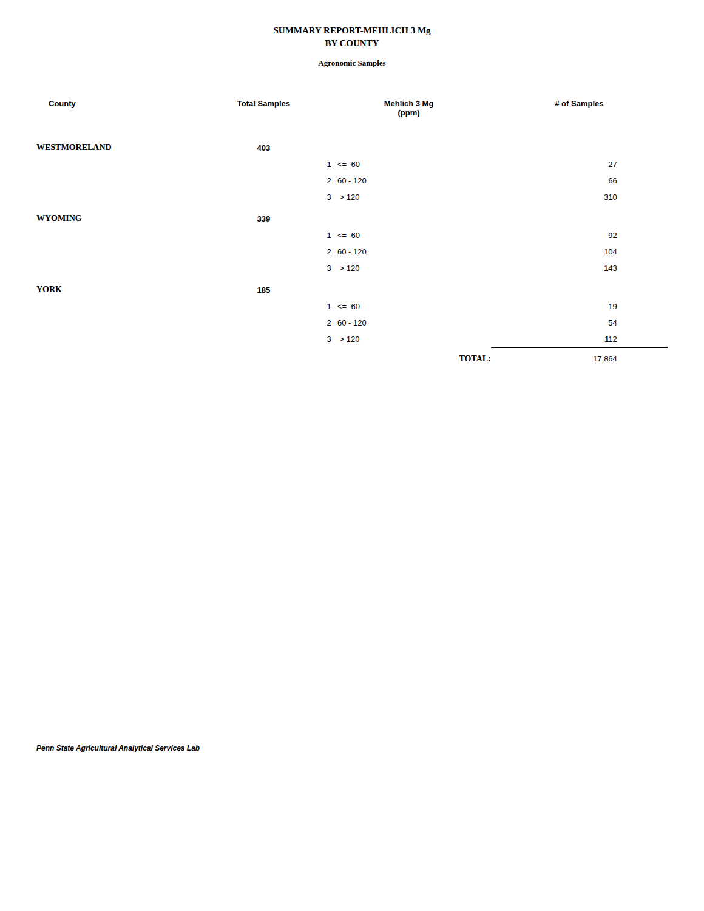SUMMARY REPORT-MEHLICH 3 Mg
BY COUNTY
Agronomic Samples
| County | Total Samples | Mehlich 3 Mg (ppm) | # of Samples |
| --- | --- | --- | --- |
| WESTMORELAND | 403 | | |
| | | 1 <= 60 | 27 |
| | | 2 60 - 120 | 66 |
| | | 3 > 120 | 310 |
| WYOMING | 339 | | |
| | | 1 <= 60 | 92 |
| | | 2 60 - 120 | 104 |
| | | 3 > 120 | 143 |
| YORK | 185 | | |
| | | 1 <= 60 | 19 |
| | | 2 60 - 120 | 54 |
| | | 3 > 120 | 112 |
| | | TOTAL: | 17,864 |
Penn State Agricultural Analytical Services Lab